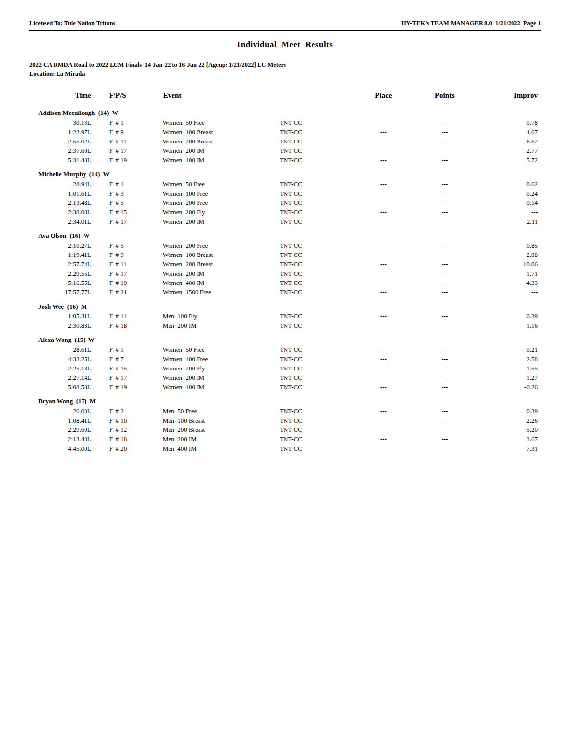Licensed To: Tule Nation Tritons HY-TEK's TEAM MANAGER 8.0 1/21/2022 Page 1
Individual Meet Results
2022 CA RMDA Road to 2022 LCM Finals 14-Jan-22 to 16-Jan-22 [Ageup: 1/21/2022] LC Meters
Location: La Mirada
| Time | F/P/S | Event | | Place | Points | Improv |
| --- | --- | --- | --- | --- | --- | --- |
| Addison Mccullough (14) W |
| 30.13L | F # 1 | Women 50 Free | TNT-CC | --- | --- | 0.78 |
| 1:22.97L | F # 9 | Women 100 Breast | TNT-CC | --- | --- | 4.67 |
| 2:55.02L | F # 11 | Women 200 Breast | TNT-CC | --- | --- | 6.62 |
| 2:37.60L | F # 17 | Women 200 IM | TNT-CC | --- | --- | -2.77 |
| 5:31.43L | F # 19 | Women 400 IM | TNT-CC | --- | --- | 5.72 |
| Michelle Murphy (14) W |
| 28.94L | F # 1 | Women 50 Free | TNT-CC | --- | --- | 0.62 |
| 1:01.61L | F # 3 | Women 100 Free | TNT-CC | --- | --- | 0.24 |
| 2:13.48L | F # 5 | Women 200 Free | TNT-CC | --- | --- | -0.14 |
| 2:38.08L | F # 15 | Women 200 Fly | TNT-CC | --- | --- | --- |
| 2:34.01L | F # 17 | Women 200 IM | TNT-CC | --- | --- | -2.11 |
| Ava Olson (16) W |
| 2:10.27L | F # 5 | Women 200 Free | TNT-CC | --- | --- | 0.85 |
| 1:19.41L | F # 9 | Women 100 Breast | TNT-CC | --- | --- | 2.08 |
| 2:57.74L | F # 11 | Women 200 Breast | TNT-CC | --- | --- | 10.06 |
| 2:29.55L | F # 17 | Women 200 IM | TNT-CC | --- | --- | 1.71 |
| 5:16.55L | F # 19 | Women 400 IM | TNT-CC | --- | --- | -4.33 |
| 17:57.77L | F # 21 | Women 1500 Free | TNT-CC | --- | --- | --- |
| Josh Wee (16) M |
| 1:05.31L | F # 14 | Men 100 Fly | TNT-CC | --- | --- | 0.39 |
| 2:30.83L | F # 18 | Men 200 IM | TNT-CC | --- | --- | 1.16 |
| Alexa Wong (15) W |
| 28.61L | F # 1 | Women 50 Free | TNT-CC | --- | --- | -0.21 |
| 4:33.25L | F # 7 | Women 400 Free | TNT-CC | --- | --- | 2.58 |
| 2:25.13L | F # 15 | Women 200 Fly | TNT-CC | --- | --- | 1.55 |
| 2:27.14L | F # 17 | Women 200 IM | TNT-CC | --- | --- | 1.27 |
| 5:08.50L | F # 19 | Women 400 IM | TNT-CC | --- | --- | -0.26 |
| Bryan Wong (17) M |
| 26.03L | F # 2 | Men 50 Free | TNT-CC | --- | --- | 0.39 |
| 1:08.41L | F # 10 | Men 100 Breast | TNT-CC | --- | --- | 2.26 |
| 2:29.60L | F # 12 | Men 200 Breast | TNT-CC | --- | --- | 5.20 |
| 2:13.43L | F # 18 | Men 200 IM | TNT-CC | --- | --- | 3.67 |
| 4:45.00L | F # 20 | Men 400 IM | TNT-CC | --- | --- | 7.31 |